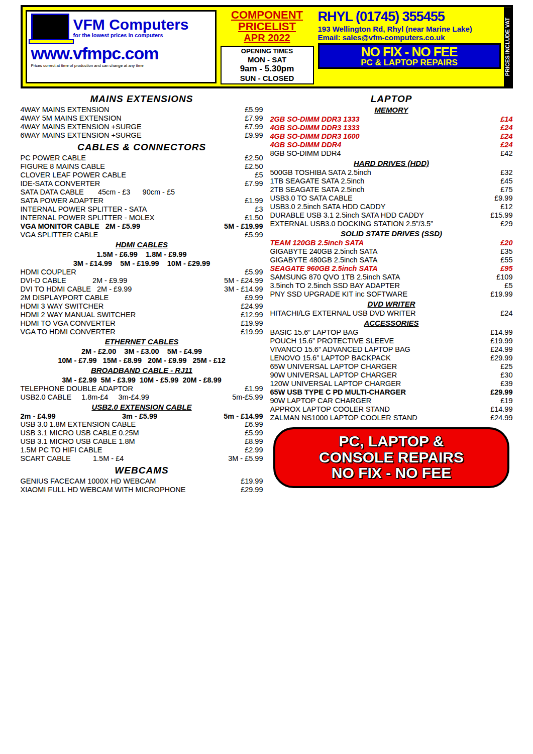VFM Computers
for the lowest prices in computers
www.vfmpc.com
Prices correct at time of production and can change at any time
COMPONENT
PRICELIST
APR 2022
OPENING TIMES
MON - SAT
9am - 5.30pm
SUN - CLOSED
RHYL (01745) 355455
193 Wellington Rd, Rhyl (near Marine Lake)
Email: sales@vfm-computers.co.uk
NO FIX - NO FEE
PC & LAPTOP REPAIRS
PRICES INCLUDE VAT
MAINS EXTENSIONS
| 4WAY MAINS EXTENSION | £5.99 |
| 4WAY 5M MAINS EXTENSION | £7.99 |
| 4WAY MAINS EXTENSION +SURGE | £7.99 |
| 6WAY MAINS EXTENSION +SURGE | £9.99 |
CABLES & CONNECTORS
| PC POWER CABLE | £2.50 |
| FIGURE 8 MAINS CABLE | £2.50 |
| CLOVER LEAF POWER CABLE | £5 |
| IDE-SATA CONVERTER | £7.99 |
| SATA DATA CABLE 45cm - £3 90cm - £5 | |
| SATA POWER ADAPTER | £1.99 |
| INTERNAL POWER SPLITTER - SATA | £3 |
| INTERNAL POWER SPLITTER - MOLEX | £1.50 |
| VGA MONITOR CABLE 2M - £5.99 | 5M - £19.99 |
| VGA SPLITTER CABLE | £5.99 |
HDMI CABLES
1.5M - £6.99 1.8M - £9.99
3M - £14.99 5M - £19.99 10M - £29.99
| HDMI COUPLER | £5.99 |
| DVI-D CABLE 2M - £9.99 | 5M - £24.99 |
| DVI TO HDMI CABLE 2M - £9.99 | 3M - £14.99 |
| 2M DISPLAYPORT CABLE | £9.99 |
| HDMI 3 WAY SWITCHER | £24.99 |
| HDMI 2 WAY MANUAL SWITCHER | £12.99 |
| HDMI TO VGA CONVERTER | £19.99 |
| VGA TO HDMI CONVERTER | £19.99 |
ETHERNET CABLES
2M - £2.00 3M - £3.00 5M - £4.99
10M - £7.99 15M - £8.99 20M - £9.99 25M - £12
BROADBAND CABLE - RJ11
3M - £2.99 5M - £3.99 10M - £5.99 20M - £8.99
| TELEPHONE DOUBLE ADAPTOR | £1.99 |
| USB2.0 CABLE 1.8m-£4 3m-£4.99 | 5m-£5.99 |
USB2.0 EXTENSION CABLE
2m - £4.993m - £5.995m - £14.99
| USB 3.0 1.8M EXTENSION CABLE | £6.99 |
| USB 3.1 MICRO USB CABLE 0.25M | £5.99 |
| USB 3.1 MICRO USB CABLE 1.8M | £8.99 |
| 1.5M PC TO HIFI CABLE | £2.99 |
| SCART CABLE 1.5M - £4 | 3M - £5.99 |
WEBCAMS
| GENIUS FACECAM 1000X HD WEBCAM | £19.99 |
| XIAOMI FULL HD WEBCAM WITH MICROPHONE | £29.99 |
LAPTOP
MEMORY
| 2GB SO-DIMM DDR3 1333 | £14 |
| 4GB SO-DIMM DDR3 1333 | £24 |
| 4GB SO-DIMM DDR3 1600 | £24 |
| 4GB SO-DIMM DDR4 | £24 |
| 8GB SO-DIMM DDR4 | £42 |
HARD DRIVES (HDD)
| 500GB TOSHIBA SATA 2.5inch | £32 |
| 1TB SEAGATE SATA 2.5inch | £45 |
| 2TB SEAGATE SATA 2.5inch | £75 |
| USB3.0 TO SATA CABLE | £9.99 |
| USB3.0 2.5inch SATA HDD CADDY | £12 |
| DURABLE USB 3.1 2.5inch SATA HDD CADDY | £15.99 |
| EXTERNAL USB3.0 DOCKING STATION 2.5”/3.5” | £29 |
SOLID STATE DRIVES (SSD)
| TEAM 120GB 2.5inch SATA | £20 |
| GIGABYTE 240GB 2.5inch SATA | £35 |
| GIGABYTE 480GB 2.5inch SATA | £55 |
| SEAGATE 960GB 2.5inch SATA | £95 |
| SAMSUNG 870 QVO 1TB 2.5inch SATA | £109 |
| 3.5inch TO 2.5inch SSD BAY ADAPTER | £5 |
| PNY SSD UPGRADE KIT inc SOFTWARE | £19.99 |
DVD WRITER
| HITACHI/LG EXTERNAL USB DVD WRITER | £24 |
ACCESSORIES
| BASIC 15.6” LAPTOP BAG | £14.99 |
| POUCH 15.6” PROTECTIVE SLEEVE | £19.99 |
| VIVANCO 15.6” ADVANCED LAPTOP BAG | £24.99 |
| LENOVO 15.6” LAPTOP BACKPACK | £29.99 |
| 65W UNIVERSAL LAPTOP CHARGER | £25 |
| 90W UNIVERSAL LAPTOP CHARGER | £30 |
| 120W UNIVERSAL LAPTOP CHARGER | £39 |
| 65W USB TYPE C PD MULTI-CHARGER | £29.99 |
| 90W LAPTOP CAR CHARGER | £19 |
| APPROX LAPTOP COOLER STAND | £14.99 |
| ZALMAN NS1000 LAPTOP COOLER STAND | £24.99 |
PC, LAPTOP &
CONSOLE REPAIRS
NO FIX - NO FEE